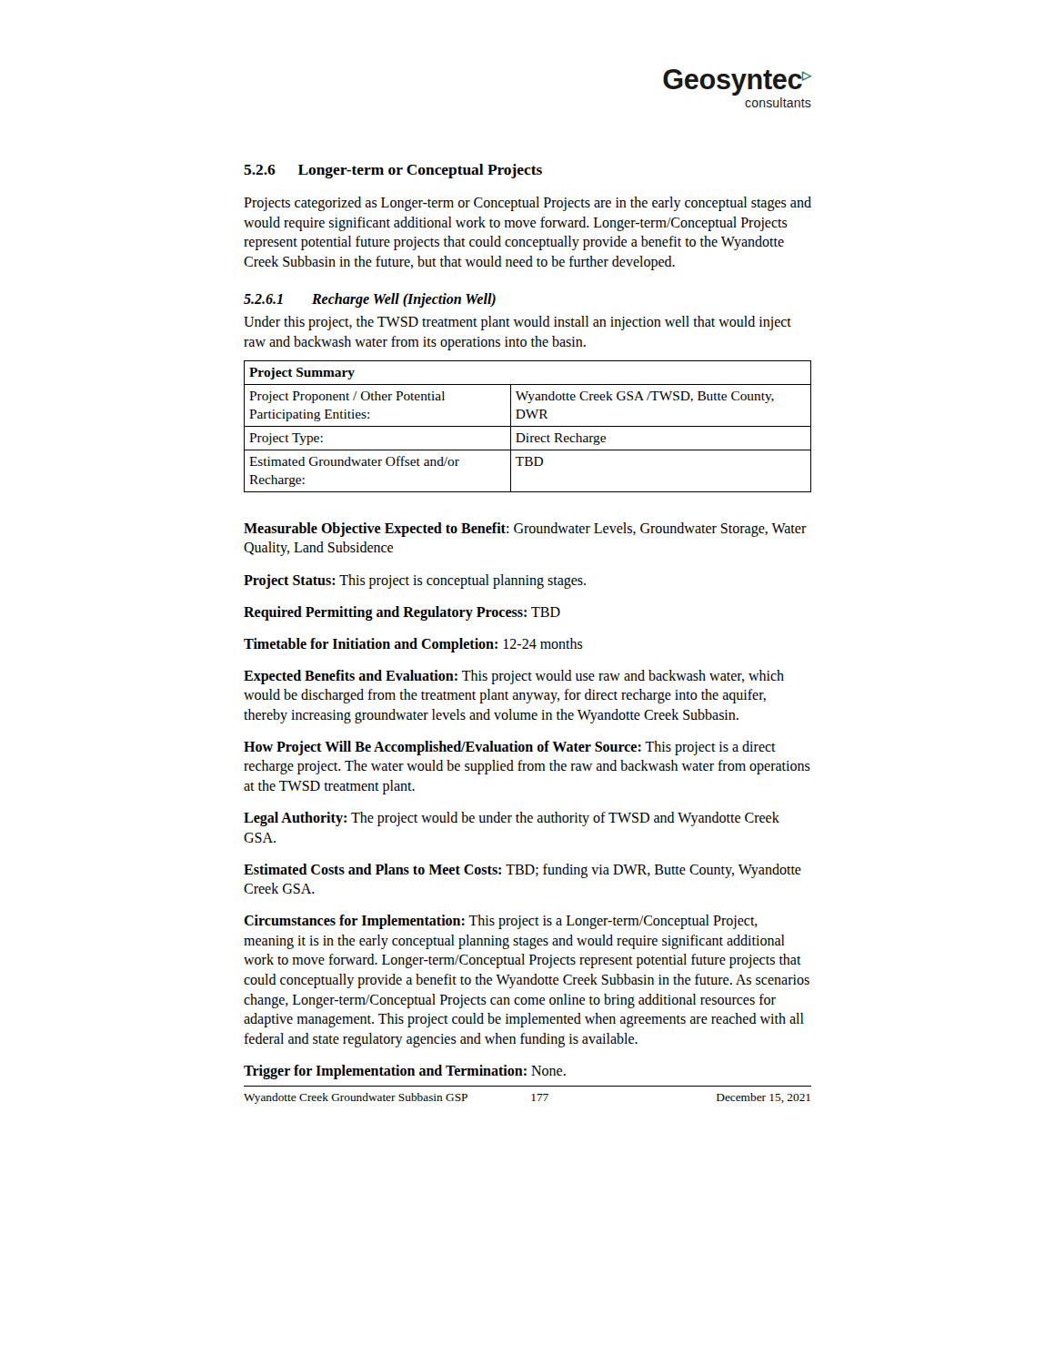Geosyntec▷
consultants
5.2.6 Longer-term or Conceptual Projects
Projects categorized as Longer-term or Conceptual Projects are in the early conceptual stages and would require significant additional work to move forward. Longer-term/Conceptual Projects represent potential future projects that could conceptually provide a benefit to the Wyandotte Creek Subbasin in the future, but that would need to be further developed.
5.2.6.1 Recharge Well (Injection Well)
Under this project, the TWSD treatment plant would install an injection well that would inject raw and backwash water from its operations into the basin.
| Project Summary |
| --- |
| Project Proponent / Other Potential Participating Entities: | Wyandotte Creek GSA /TWSD, Butte County, DWR |
| Project Type: | Direct Recharge |
| Estimated Groundwater Offset and/or Recharge: | TBD |
Measurable Objective Expected to Benefit: Groundwater Levels, Groundwater Storage, Water Quality, Land Subsidence
Project Status: This project is conceptual planning stages.
Required Permitting and Regulatory Process: TBD
Timetable for Initiation and Completion: 12-24 months
Expected Benefits and Evaluation: This project would use raw and backwash water, which would be discharged from the treatment plant anyway, for direct recharge into the aquifer, thereby increasing groundwater levels and volume in the Wyandotte Creek Subbasin.
How Project Will Be Accomplished/Evaluation of Water Source: This project is a direct recharge project. The water would be supplied from the raw and backwash water from operations at the TWSD treatment plant.
Legal Authority: The project would be under the authority of TWSD and Wyandotte Creek GSA.
Estimated Costs and Plans to Meet Costs: TBD; funding via DWR, Butte County, Wyandotte Creek GSA.
Circumstances for Implementation: This project is a Longer-term/Conceptual Project, meaning it is in the early conceptual planning stages and would require significant additional work to move forward. Longer-term/Conceptual Projects represent potential future projects that could conceptually provide a benefit to the Wyandotte Creek Subbasin in the future. As scenarios change, Longer-term/Conceptual Projects can come online to bring additional resources for adaptive management. This project could be implemented when agreements are reached with all federal and state regulatory agencies and when funding is available.
Trigger for Implementation and Termination: None.
Wyandotte Creek Groundwater Subbasin GSP
177
December 15, 2021